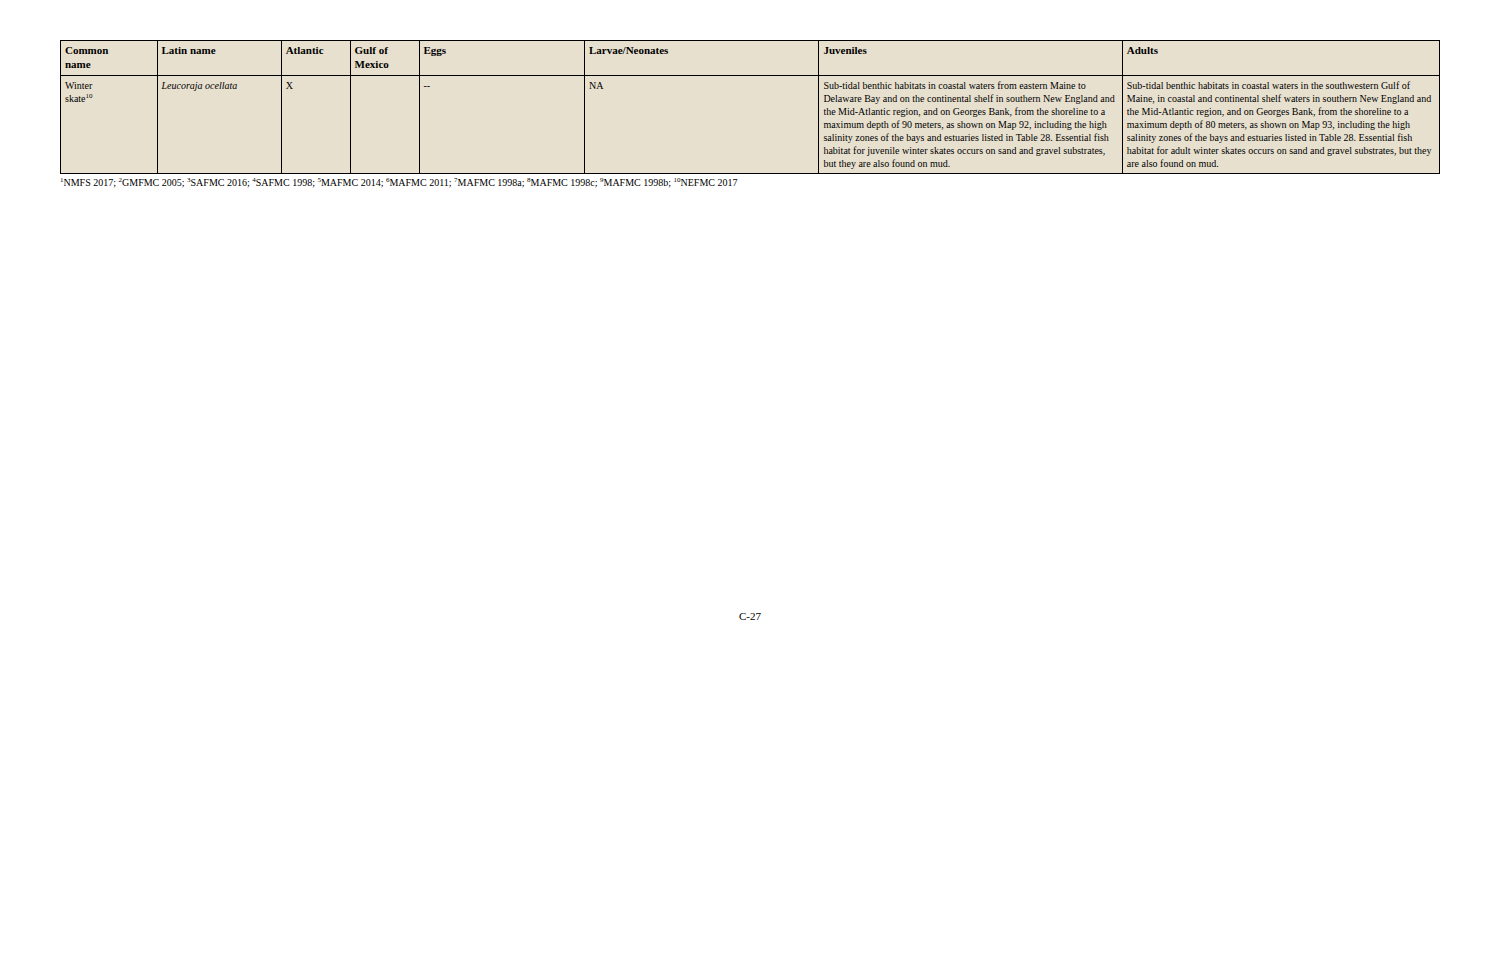| Common name | Latin name | Atlantic | Gulf of Mexico | Eggs | Larvae/Neonates | Juveniles | Adults |
| --- | --- | --- | --- | --- | --- | --- | --- |
| Winter skate 10 | Leucoraja ocellata | X | | -- | NA | Sub-tidal benthic habitats in coastal waters from eastern Maine to Delaware Bay and on the continental shelf in southern New England and the Mid-Atlantic region, and on Georges Bank, from the shoreline to a maximum depth of 90 meters, as shown on Map 92, including the high salinity zones of the bays and estuaries listed in Table 28. Essential fish habitat for juvenile winter skates occurs on sand and gravel substrates, but they are also found on mud. | Sub-tidal benthic habitats in coastal waters in the southwestern Gulf of Maine, in coastal and continental shelf waters in southern New England and the Mid-Atlantic region, and on Georges Bank, from the shoreline to a maximum depth of 80 meters, as shown on Map 93, including the high salinity zones of the bays and estuaries listed in Table 28. Essential fish habitat for adult winter skates occurs on sand and gravel substrates, but they are also found on mud. |
1 NMFS 2017; 2GMFMC 2005; 3SAFMC 2016; 4SAFMC 1998; 5MAFMC 2014; 6MAFMC 2011; 7MAFMC 1998a; 8MAFMC 1998c; 9MAFMC 1998b; 10NEFMC 2017
C-27